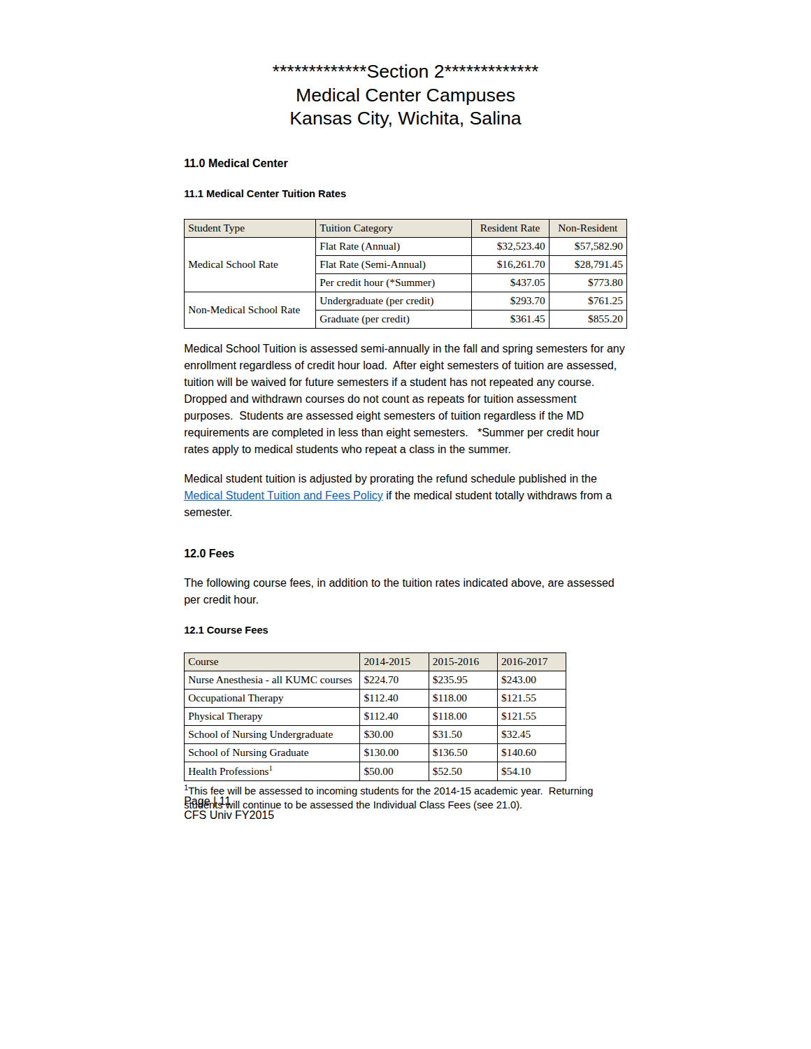*************Section 2*************
Medical Center Campuses
Kansas City, Wichita, Salina
11.0 Medical Center
11.1 Medical Center Tuition Rates
| Student Type | Tuition Category | Resident Rate | Non-Resident |
| --- | --- | --- | --- |
| Medical School Rate | Flat Rate (Annual) | $32,523.40 | $57,582.90 |
| Flat Rate (Semi-Annual) | $16,261.70 | $28,791.45 |
| Per credit hour (*Summer) | $437.05 | $773.80 |
| Non-Medical School Rate | Undergraduate (per credit) | $293.70 | $761.25 |
| Graduate (per credit) | $361.45 | $855.20 |
Medical School Tuition is assessed semi-annually in the fall and spring semesters for any enrollment regardless of credit hour load. After eight semesters of tuition are assessed, tuition will be waived for future semesters if a student has not repeated any course. Dropped and withdrawn courses do not count as repeats for tuition assessment purposes. Students are assessed eight semesters of tuition regardless if the MD requirements are completed in less than eight semesters. *Summer per credit hour rates apply to medical students who repeat a class in the summer.
Medical student tuition is adjusted by prorating the refund schedule published in the Medical Student Tuition and Fees Policy if the medical student totally withdraws from a semester.
12.0 Fees
The following course fees, in addition to the tuition rates indicated above, are assessed per credit hour.
12.1 Course Fees
| Course | 2014-2015 | 2015-2016 | 2016-2017 |
| --- | --- | --- | --- |
| Nurse Anesthesia - all KUMC courses | $224.70 | $235.95 | $243.00 |
| Occupational Therapy | $112.40 | $118.00 | $121.55 |
| Physical Therapy | $112.40 | $118.00 | $121.55 |
| School of Nursing Undergraduate | $30.00 | $31.50 | $32.45 |
| School of Nursing Graduate | $130.00 | $136.50 | $140.60 |
| Health Professions 1 | $50.00 | $52.50 | $54.10 |
1This fee will be assessed to incoming students for the 2014-15 academic year. Returning students will continue to be assessed the Individual Class Fees (see 21.0).
Page | 11
CFS Univ FY2015